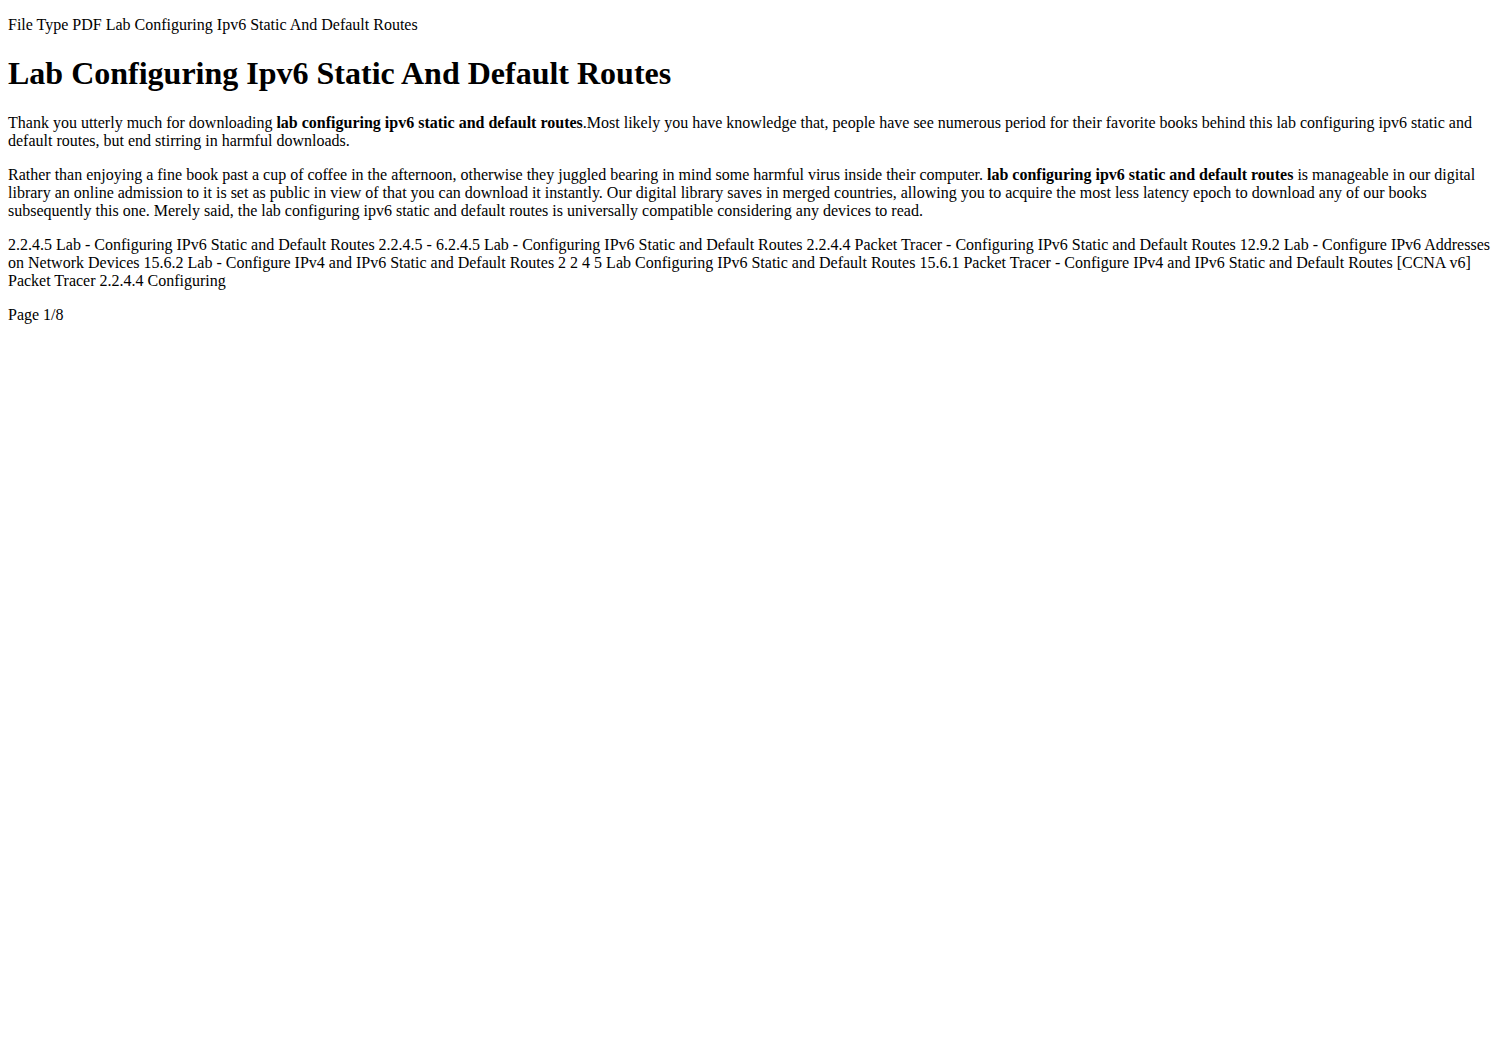File Type PDF Lab Configuring Ipv6 Static And Default Routes
Lab Configuring Ipv6 Static And Default Routes
Thank you utterly much for downloading lab configuring ipv6 static and default routes.Most likely you have knowledge that, people have see numerous period for their favorite books behind this lab configuring ipv6 static and default routes, but end stirring in harmful downloads.
Rather than enjoying a fine book past a cup of coffee in the afternoon, otherwise they juggled bearing in mind some harmful virus inside their computer. lab configuring ipv6 static and default routes is manageable in our digital library an online admission to it is set as public in view of that you can download it instantly. Our digital library saves in merged countries, allowing you to acquire the most less latency epoch to download any of our books subsequently this one. Merely said, the lab configuring ipv6 static and default routes is universally compatible considering any devices to read.
2.2.4.5 Lab - Configuring IPv6 Static and Default Routes 2.2.4.5 - 6.2.4.5 Lab - Configuring IPv6 Static and Default Routes 2.2.4.4 Packet Tracer - Configuring IPv6 Static and Default Routes 12.9.2 Lab - Configure IPv6 Addresses on Network Devices 15.6.2 Lab - Configure IPv4 and IPv6 Static and Default Routes 2 2 4 5 Lab Configuring IPv6 Static and Default Routes 15.6.1 Packet Tracer - Configure IPv4 and IPv6 Static and Default Routes [CCNA v6] Packet Tracer 2.2.4.4 Configuring
Page 1/8